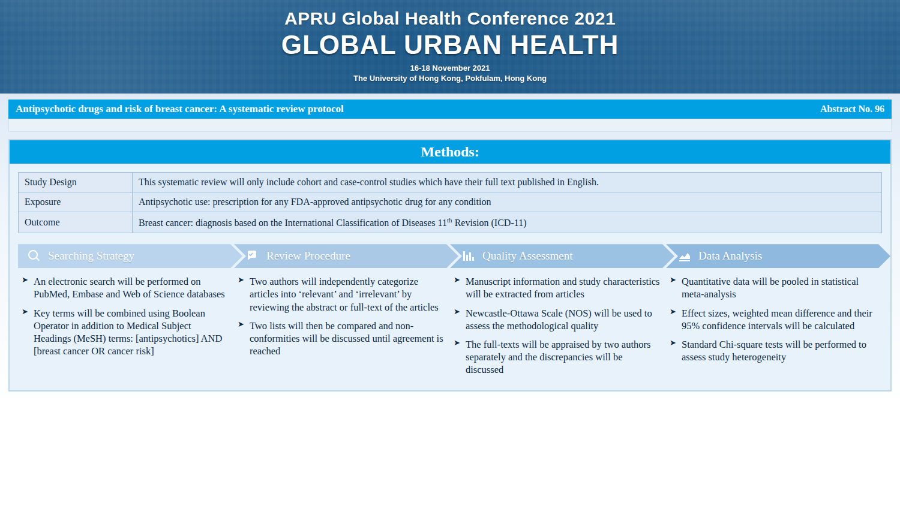APRU Global Health Conference 2021
GLOBAL URBAN HEALTH
16-18 November 2021
The University of Hong Kong, Pokfulam, Hong Kong
Antipsychotic drugs and risk of breast cancer: A systematic review protocol Abstract No. 96
Methods:
| Study Design | This systematic review will only include cohort and case-control studies which have their full text published in English. |
| Exposure | Antipsychotic use: prescription for any FDA-approved antipsychotic drug for any condition |
| Outcome | Breast cancer: diagnosis based on the International Classification of Diseases 11 th Revision (ICD-11) |
Searching Strategy
An electronic search will be performed on PubMed, Embase and Web of Science databases
Key terms will be combined using Boolean Operator in addition to Medical Subject Headings (MeSH) terms: [antipsychotics] AND [breast cancer OR cancer risk]
Review Procedure
Two authors will independently categorize articles into ‘relevant’ and ‘irrelevant’ by reviewing the abstract or full-text of the articles
Two lists will then be compared and non-conformities will be discussed until agreement is reached
Quality Assessment
Manuscript information and study characteristics will be extracted from articles
Newcastle-Ottawa Scale (NOS) will be used to assess the methodological quality
The full-texts will be appraised by two authors separately and the discrepancies will be discussed
Data Analysis
Quantitative data will be pooled in statistical meta-analysis
Effect sizes, weighted mean difference and their 95% confidence intervals will be calculated
Standard Chi-square tests will be performed to assess study heterogeneity